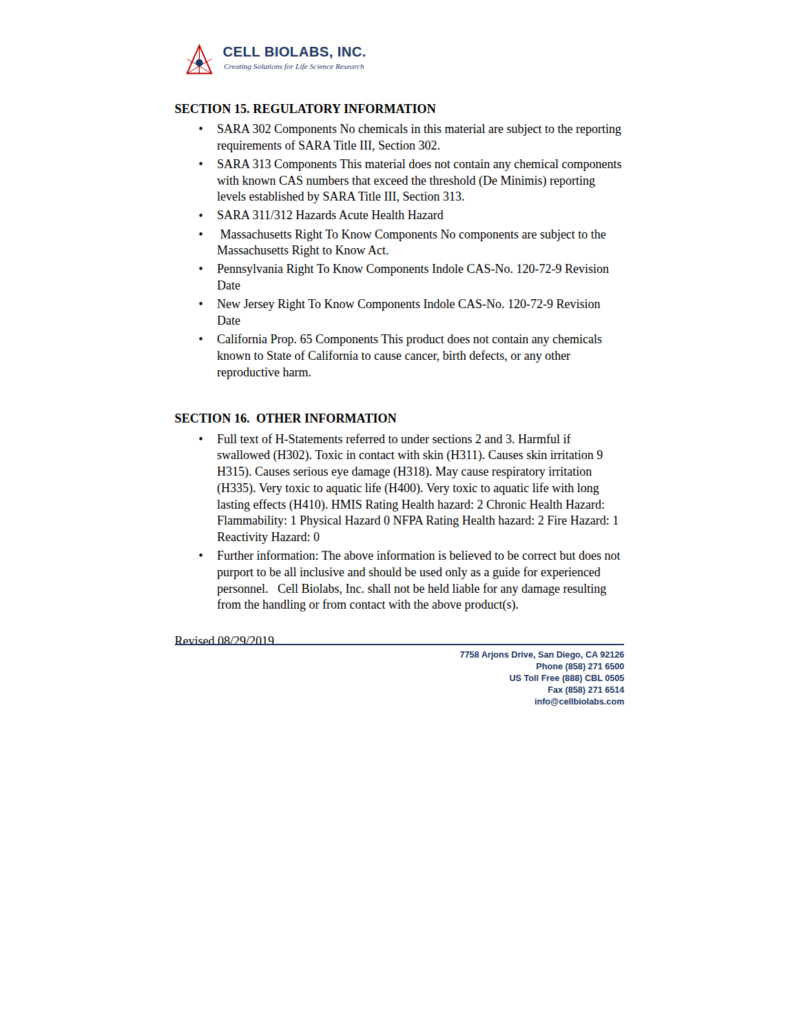CELL BIOLABS, INC. Creating Solutions for Life Science Research
SECTION 15. REGULATORY INFORMATION
SARA 302 Components No chemicals in this material are subject to the reporting requirements of SARA Title III, Section 302.
SARA 313 Components This material does not contain any chemical components with known CAS numbers that exceed the threshold (De Minimis) reporting levels established by SARA Title III, Section 313.
SARA 311/312 Hazards Acute Health Hazard
Massachusetts Right To Know Components No components are subject to the Massachusetts Right to Know Act.
Pennsylvania Right To Know Components Indole CAS-No. 120-72-9 Revision Date
New Jersey Right To Know Components Indole CAS-No. 120-72-9 Revision Date
California Prop. 65 Components This product does not contain any chemicals known to State of California to cause cancer, birth defects, or any other reproductive harm.
SECTION 16. OTHER INFORMATION
Full text of H-Statements referred to under sections 2 and 3. Harmful if swallowed (H302). Toxic in contact with skin (H311). Causes skin irritation 9 H315). Causes serious eye damage (H318). May cause respiratory irritation (H335). Very toxic to aquatic life (H400). Very toxic to aquatic life with long lasting effects (H410). HMIS Rating Health hazard: 2 Chronic Health Hazard: Flammability: 1 Physical Hazard 0 NFPA Rating Health hazard: 2 Fire Hazard: 1 Reactivity Hazard: 0
Further information: The above information is believed to be correct but does not purport to be all inclusive and should be used only as a guide for experienced personnel. Cell Biolabs, Inc. shall not be held liable for any damage resulting from the handling or from contact with the above product(s).
Revised 08/29/2019
7758 Arjons Drive, San Diego, CA 92126
Phone (858) 271 6500
US Toll Free (888) CBL 0505
Fax (858) 271 6514
info@cellbiolabs.com